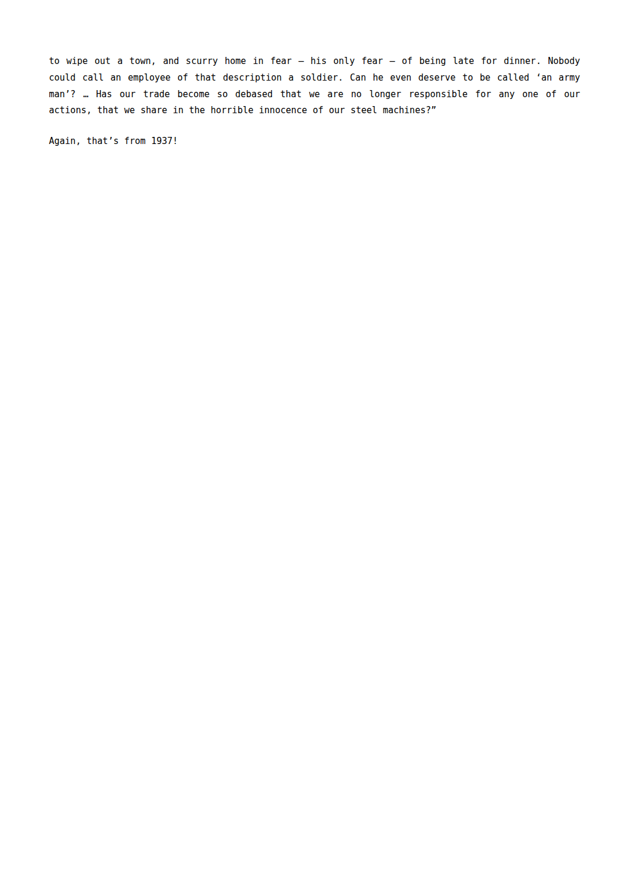to wipe out a town, and scurry home in fear — his only fear — of being late for dinner. Nobody could call an employee of that description a soldier. Can he even deserve to be called ‘an army man’? … Has our trade become so debased that we are no longer responsible for any one of our actions, that we share in the horrible innocence of our steel machines?”
Again, that’s from 1937!